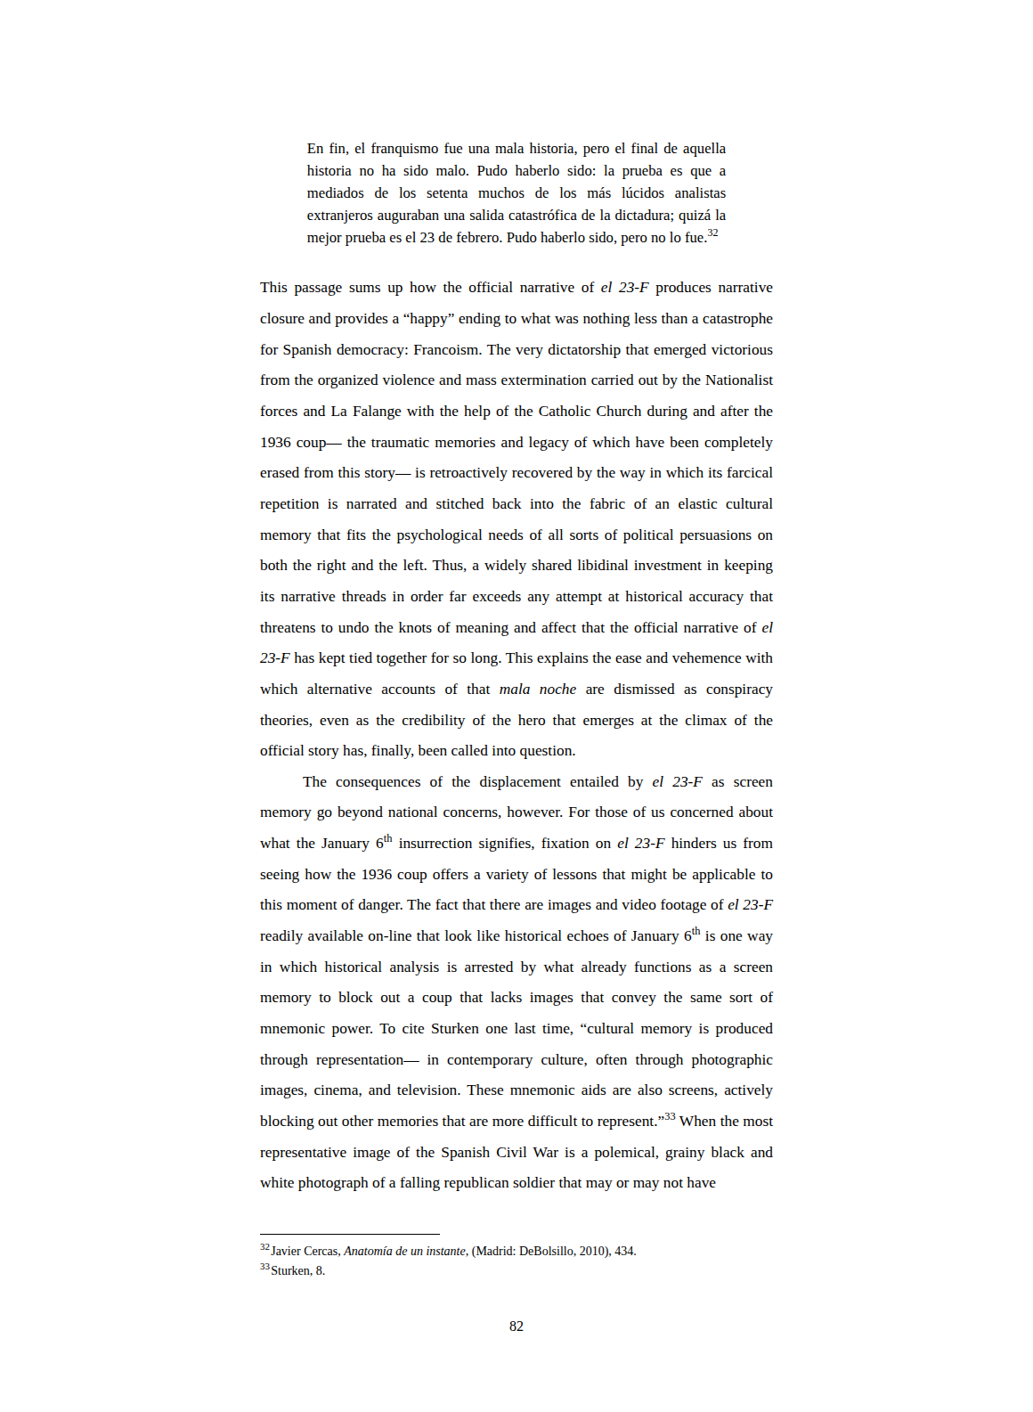En fin, el franquismo fue una mala historia, pero el final de aquella historia no ha sido malo. Pudo haberlo sido: la prueba es que a mediados de los setenta muchos de los más lúcidos analistas extranjeros auguraban una salida catastrófica de la dictadura; quizá la mejor prueba es el 23 de febrero. Pudo haberlo sido, pero no lo fue.32
This passage sums up how the official narrative of el 23-F produces narrative closure and provides a “happy” ending to what was nothing less than a catastrophe for Spanish democracy: Francoism. The very dictatorship that emerged victorious from the organized violence and mass extermination carried out by the Nationalist forces and La Falange with the help of the Catholic Church during and after the 1936 coup— the traumatic memories and legacy of which have been completely erased from this story— is retroactively recovered by the way in which its farcical repetition is narrated and stitched back into the fabric of an elastic cultural memory that fits the psychological needs of all sorts of political persuasions on both the right and the left. Thus, a widely shared libidinal investment in keeping its narrative threads in order far exceeds any attempt at historical accuracy that threatens to undo the knots of meaning and affect that the official narrative of el 23-F has kept tied together for so long. This explains the ease and vehemence with which alternative accounts of that mala noche are dismissed as conspiracy theories, even as the credibility of the hero that emerges at the climax of the official story has, finally, been called into question.
The consequences of the displacement entailed by el 23-F as screen memory go beyond national concerns, however. For those of us concerned about what the January 6th insurrection signifies, fixation on el 23-F hinders us from seeing how the 1936 coup offers a variety of lessons that might be applicable to this moment of danger. The fact that there are images and video footage of el 23-F readily available on-line that look like historical echoes of January 6th is one way in which historical analysis is arrested by what already functions as a screen memory to block out a coup that lacks images that convey the same sort of mnemonic power. To cite Sturken one last time, “cultural memory is produced through representation— in contemporary culture, often through photographic images, cinema, and television. These mnemonic aids are also screens, actively blocking out other memories that are more difficult to represent.”33 When the most representative image of the Spanish Civil War is a polemical, grainy black and white photograph of a falling republican soldier that may or may not have
32 Javier Cercas, Anatomía de un instante, (Madrid: DeBolsillo, 2010), 434.
33 Sturken, 8.
82